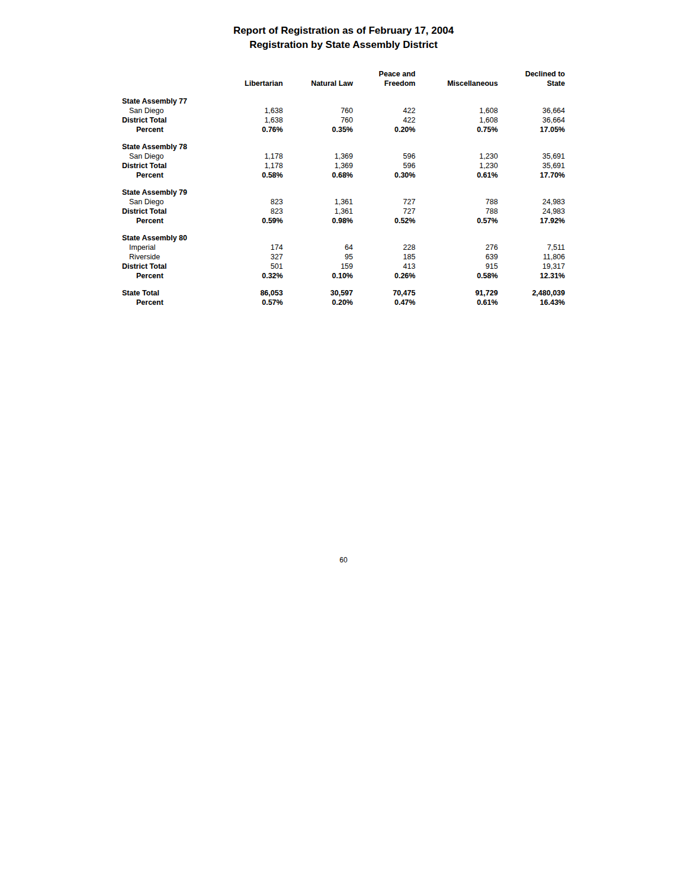Report of Registration as of February 17, 2004
Registration by State Assembly District
| | | | Peace and | | Declined to |
| --- | --- | --- | --- | --- | --- |
| | Libertarian | Natural Law | Freedom | Miscellaneous | State |
| State Assembly 77 | | | | | |
| San Diego | 1,638 | 760 | 422 | 1,608 | 36,664 |
| District Total | 1,638 | 760 | 422 | 1,608 | 36,664 |
| Percent | 0.76% | 0.35% | 0.20% | 0.75% | 17.05% |
| State Assembly 78 | | | | | |
| San Diego | 1,178 | 1,369 | 596 | 1,230 | 35,691 |
| District Total | 1,178 | 1,369 | 596 | 1,230 | 35,691 |
| Percent | 0.58% | 0.68% | 0.30% | 0.61% | 17.70% |
| State Assembly 79 | | | | | |
| San Diego | 823 | 1,361 | 727 | 788 | 24,983 |
| District Total | 823 | 1,361 | 727 | 788 | 24,983 |
| Percent | 0.59% | 0.98% | 0.52% | 0.57% | 17.92% |
| State Assembly 80 | | | | | |
| Imperial | 174 | 64 | 228 | 276 | 7,511 |
| Riverside | 327 | 95 | 185 | 639 | 11,806 |
| District Total | 501 | 159 | 413 | 915 | 19,317 |
| Percent | 0.32% | 0.10% | 0.26% | 0.58% | 12.31% |
| State Total | 86,053 | 30,597 | 70,475 | 91,729 | 2,480,039 |
| Percent | 0.57% | 0.20% | 0.47% | 0.61% | 16.43% |
60